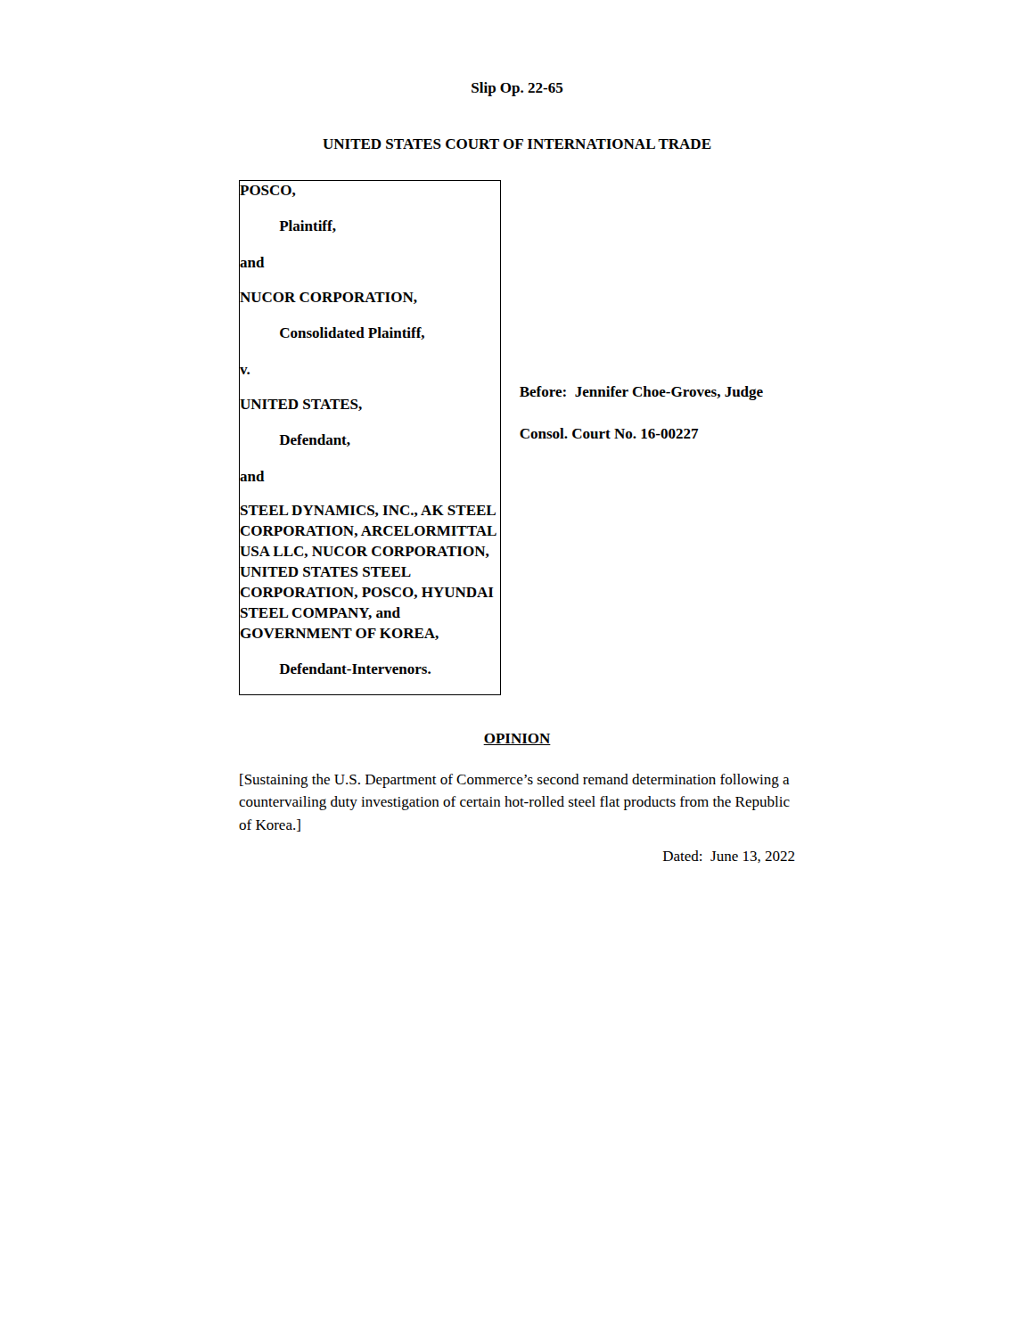Slip Op. 22-65
UNITED STATES COURT OF INTERNATIONAL TRADE
| POSCO, Plaintiff, and NUCOR CORPORATION, Consolidated Plaintiff, v. UNITED STATES, Defendant, and STEEL DYNAMICS, INC., AK STEEL CORPORATION, ARCELORMITTAL USA LLC, NUCOR CORPORATION, UNITED STATES STEEL CORPORATION, POSCO, HYUNDAI STEEL COMPANY, and GOVERNMENT OF KOREA, Defendant-Intervenors. | Before: Jennifer Choe-Groves, Judge Consol. Court No. 16-00227 |
OPINION
[Sustaining the U.S. Department of Commerce’s second remand determination following a countervailing duty investigation of certain hot-rolled steel flat products from the Republic of Korea.]
Dated: June 13, 2022